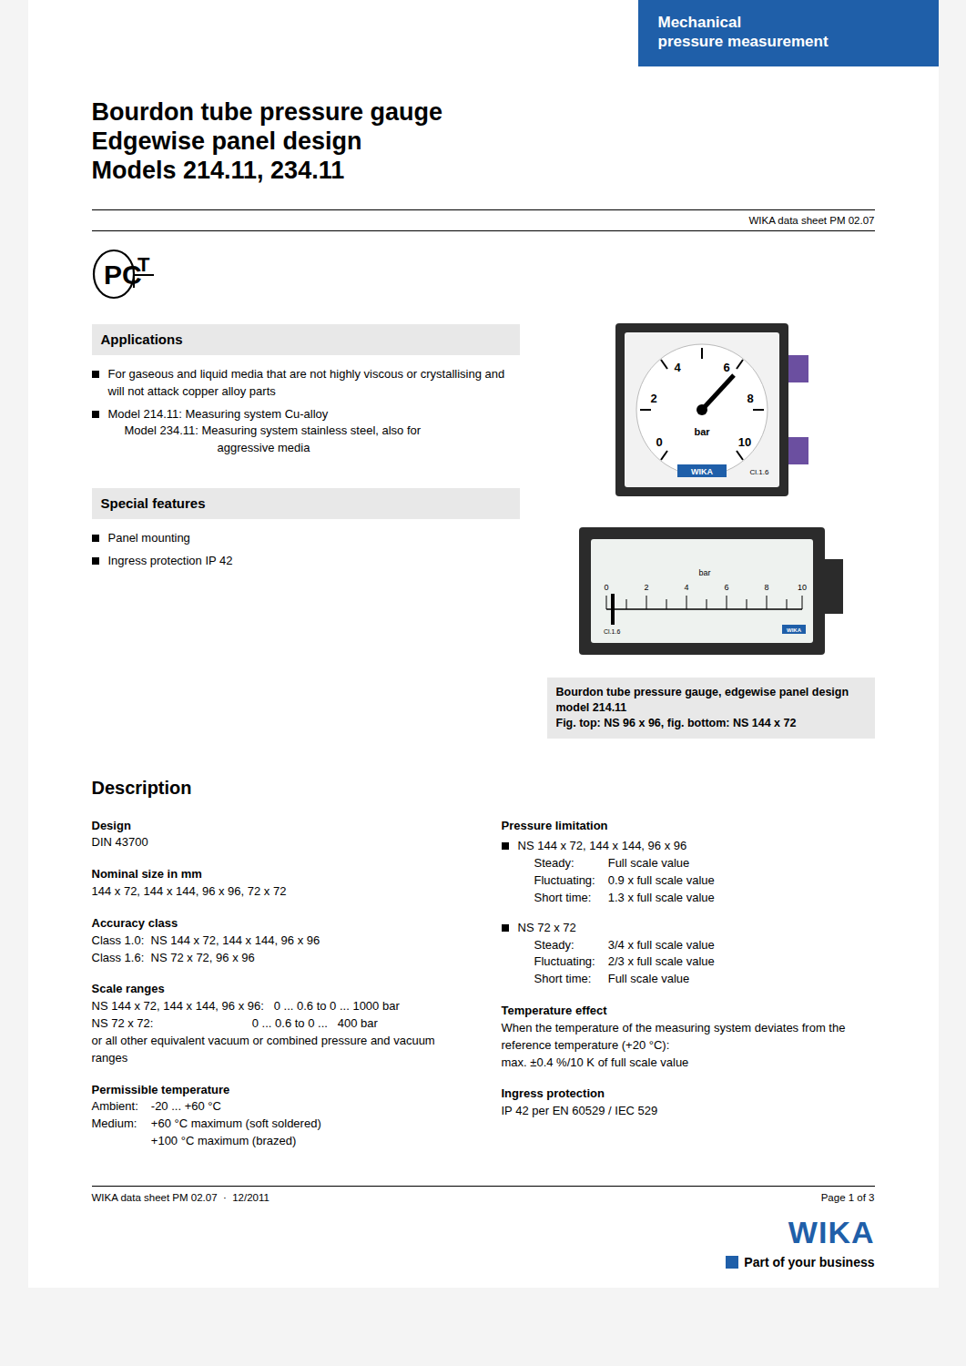Mechanical
pressure measurement
Bourdon tube pressure gauge
Edgewise panel design
Models 214.11, 234.11
WIKA data sheet PM 02.07
P C T
Applications
For gaseous and liquid media that are not highly viscous or crystallising and will not attack copper alloy parts
Model 214.11: Measuring system Cu-alloy
Model 234.11: Measuring system stainless steel, also for aggressive media
Special features
Panel mounting
Ingress protection IP 42
4 6 2 8 0 10 bar WIKA Cl.1.6 0 2 4 6 8 10 bar Cl.1.6 WIKA
Bourdon tube pressure gauge, edgewise panel design
model 214.11
Fig. top: NS 96 x 96, fig. bottom: NS 144 x 72
Description
Design DIN 43700
Nominal size in mm 144 x 72, 144 x 144, 96 x 96, 72 x 72
Accuracy class Class 1.0: NS 144 x 72, 144 x 144, 96 x 96
Class 1.6: NS 72 x 72, 96 x 96
Scale ranges NS 144 x 72, 144 x 144, 96 x 96: 0 ... 0.6 to 0 ... 1000 bar
NS 72 x 72: 0 ... 0.6 to 0 ... 400 bar
or all other equivalent vacuum or combined pressure and vacuum ranges
Permissible temperature
| Ambient: | -20 ... +60 °C |
| Medium: | +60 °C maximum (soft soldered) |
| | +100 °C maximum (brazed) |
Pressure limitation
NS 144 x 72, 144 x 144, 96 x 96
| Steady: | Full scale value |
| Fluctuating: | 0.9 x full scale value |
| Short time: | 1.3 x full scale value |
NS 72 x 72
| Steady: | 3/4 x full scale value |
| Fluctuating: | 2/3 x full scale value |
| Short time: | Full scale value |
Temperature effect When the temperature of the measuring system deviates from the reference temperature (+20 °C):
max. ±0.4 %/10 K of full scale value
Ingress protection IP 42 per EN 60529 / IEC 529
WIKA data sheet PM 02.07 · 12/2011 Page 1 of 3
WIKA
Part of your business